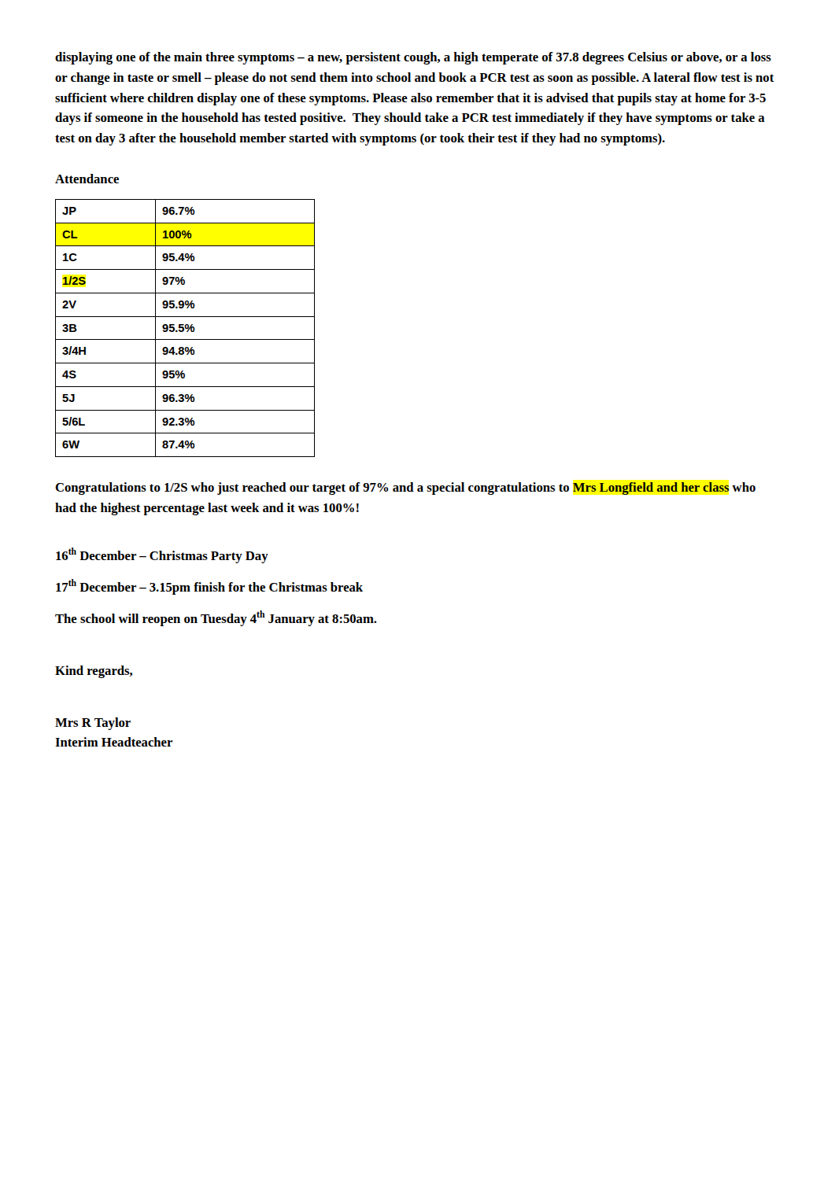displaying one of the main three symptoms – a new, persistent cough, a high temperate of 37.8 degrees Celsius or above, or a loss or change in taste or smell – please do not send them into school and book a PCR test as soon as possible. A lateral flow test is not sufficient where children display one of these symptoms. Please also remember that it is advised that pupils stay at home for 3-5 days if someone in the household has tested positive. They should take a PCR test immediately if they have symptoms or take a test on day 3 after the household member started with symptoms (or took their test if they had no symptoms).
Attendance
| JP | 96.7% |
| CL | 100% |
| 1C | 95.4% |
| 1/2S | 97% |
| 2V | 95.9% |
| 3B | 95.5% |
| 3/4H | 94.8% |
| 4S | 95% |
| 5J | 96.3% |
| 5/6L | 92.3% |
| 6W | 87.4% |
Congratulations to 1/2S who just reached our target of 97% and a special congratulations to Mrs Longfield and her class who had the highest percentage last week and it was 100%!
16th December – Christmas Party Day
17th December – 3.15pm finish for the Christmas break
The school will reopen on Tuesday 4th January at 8:50am.
Kind regards,
Mrs R Taylor
Interim Headteacher